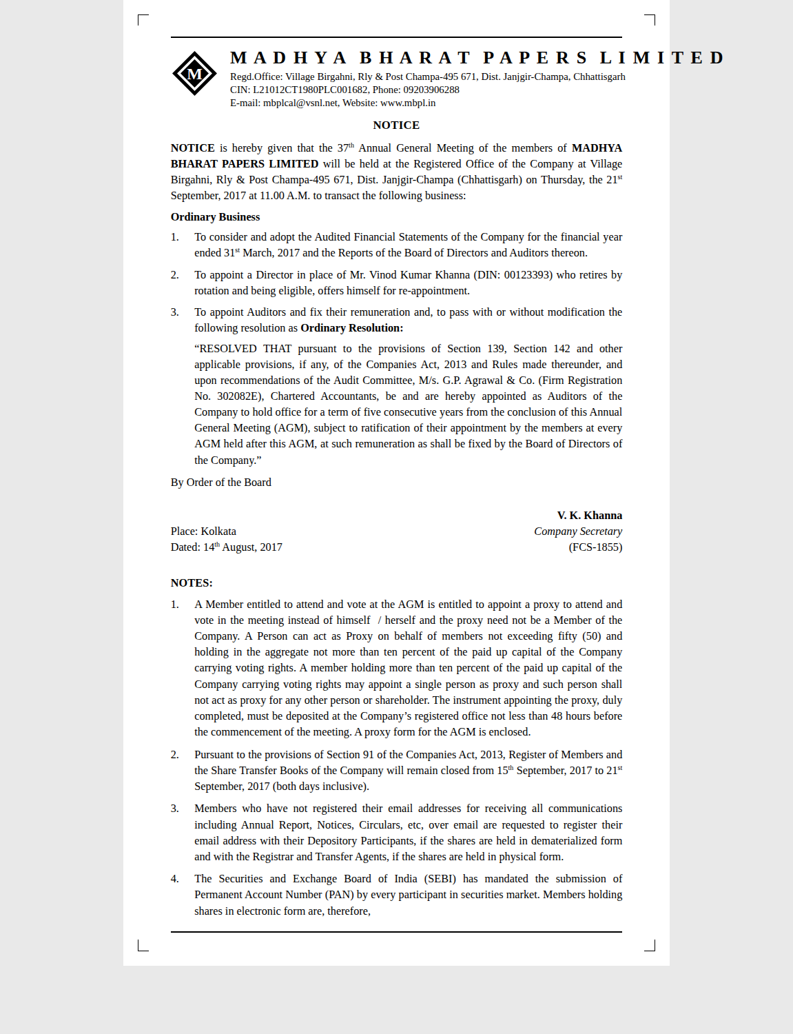M
M A D H Y A B H A R A T P A P E R S L I M I T E D
Regd.Office: Village Birgahni, Rly & Post Champa-495 671, Dist. Janjgir-Champa, Chhattisgarh
CIN: L21012CT1980PLC001682, Phone: 09203906288
E-mail: mbplcal@vsnl.net, Website: www.mbpl.in
NOTICE
NOTICE is hereby given that the 37th Annual General Meeting of the members of MADHYA BHARAT PAPERS LIMITED will be held at the Registered Office of the Company at Village Birgahni, Rly & Post Champa-495 671, Dist. Janjgir-Champa (Chhattisgarh) on Thursday, the 21st September, 2017 at 11.00 A.M. to transact the following business:
Ordinary Business
To consider and adopt the Audited Financial Statements of the Company for the financial year ended 31st March, 2017 and the Reports of the Board of Directors and Auditors thereon.
To appoint a Director in place of Mr. Vinod Kumar Khanna (DIN: 00123393) who retires by rotation and being eligible, offers himself for re-appointment.
To appoint Auditors and fix their remuneration and, to pass with or without modification the following resolution as Ordinary Resolution:
“RESOLVED THAT pursuant to the provisions of Section 139, Section 142 and other applicable provisions, if any, of the Companies Act, 2013 and Rules made thereunder, and upon recommendations of the Audit Committee, M/s. G.P. Agrawal & Co. (Firm Registration No. 302082E), Chartered Accountants, be and are hereby appointed as Auditors of the Company to hold office for a term of five consecutive years from the conclusion of this Annual General Meeting (AGM), subject to ratification of their appointment by the members at every AGM held after this AGM, at such remuneration as shall be fixed by the Board of Directors of the Company.”
By Order of the Board
| | V. K. Khanna |
| Place: Kolkata | Company Secretary |
| Dated: 14 th August, 2017 | (FCS-1855) |
NOTES:
A Member entitled to attend and vote at the AGM is entitled to appoint a proxy to attend and vote in the meeting instead of himself / herself and the proxy need not be a Member of the Company. A Person can act as Proxy on behalf of members not exceeding fifty (50) and holding in the aggregate not more than ten percent of the paid up capital of the Company carrying voting rights. A member holding more than ten percent of the paid up capital of the Company carrying voting rights may appoint a single person as proxy and such person shall not act as proxy for any other person or shareholder. The instrument appointing the proxy, duly completed, must be deposited at the Company’s registered office not less than 48 hours before the commencement of the meeting. A proxy form for the AGM is enclosed.
Pursuant to the provisions of Section 91 of the Companies Act, 2013, Register of Members and the Share Transfer Books of the Company will remain closed from 15th September, 2017 to 21st September, 2017 (both days inclusive).
Members who have not registered their email addresses for receiving all communications including Annual Report, Notices, Circulars, etc, over email are requested to register their email address with their Depository Participants, if the shares are held in dematerialized form and with the Registrar and Transfer Agents, if the shares are held in physical form.
The Securities and Exchange Board of India (SEBI) has mandated the submission of Permanent Account Number (PAN) by every participant in securities market. Members holding shares in electronic form are, therefore,